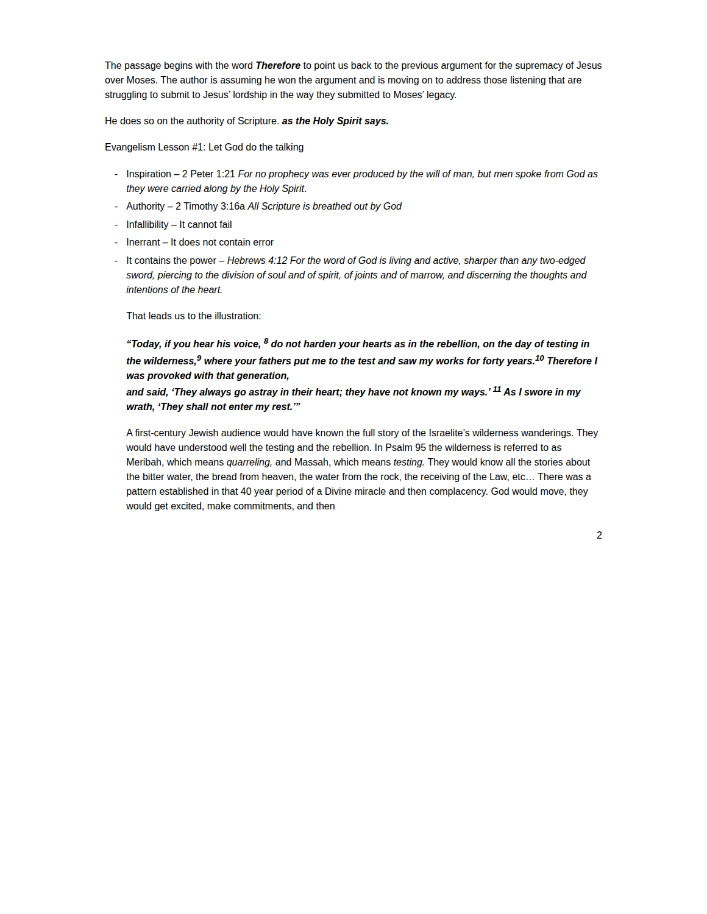The passage begins with the word Therefore to point us back to the previous argument for the supremacy of Jesus over Moses. The author is assuming he won the argument and is moving on to address those listening that are struggling to submit to Jesus’ lordship in the way they submitted to Moses’ legacy.
He does so on the authority of Scripture. as the Holy Spirit says.
Evangelism Lesson #1: Let God do the talking
Inspiration – 2 Peter 1:21 For no prophecy was ever produced by the will of man, but men spoke from God as they were carried along by the Holy Spirit.
Authority – 2 Timothy 3:16a All Scripture is breathed out by God
Infallibility – It cannot fail
Inerrant – It does not contain error
It contains the power – Hebrews 4:12 For the word of God is living and active, sharper than any two-edged sword, piercing to the division of soul and of spirit, of joints and of marrow, and discerning the thoughts and intentions of the heart.
That leads us to the illustration:
“Today, if you hear his voice, 8 do not harden your hearts as in the rebellion, on the day of testing in the wilderness,9 where your fathers put me to the test and saw my works for forty years.10 Therefore I was provoked with that generation,
and said, ‘They always go astray in their heart; they have not known my ways.’ 11 As I swore in my wrath, ‘They shall not enter my rest.’”
A first-century Jewish audience would have known the full story of the Israelite’s wilderness wanderings. They would have understood well the testing and the rebellion. In Psalm 95 the wilderness is referred to as Meribah, which means quarreling, and Massah, which means testing. They would know all the stories about the bitter water, the bread from heaven, the water from the rock, the receiving of the Law, etc… There was a pattern established in that 40 year period of a Divine miracle and then complacency. God would move, they would get excited, make commitments, and then
2